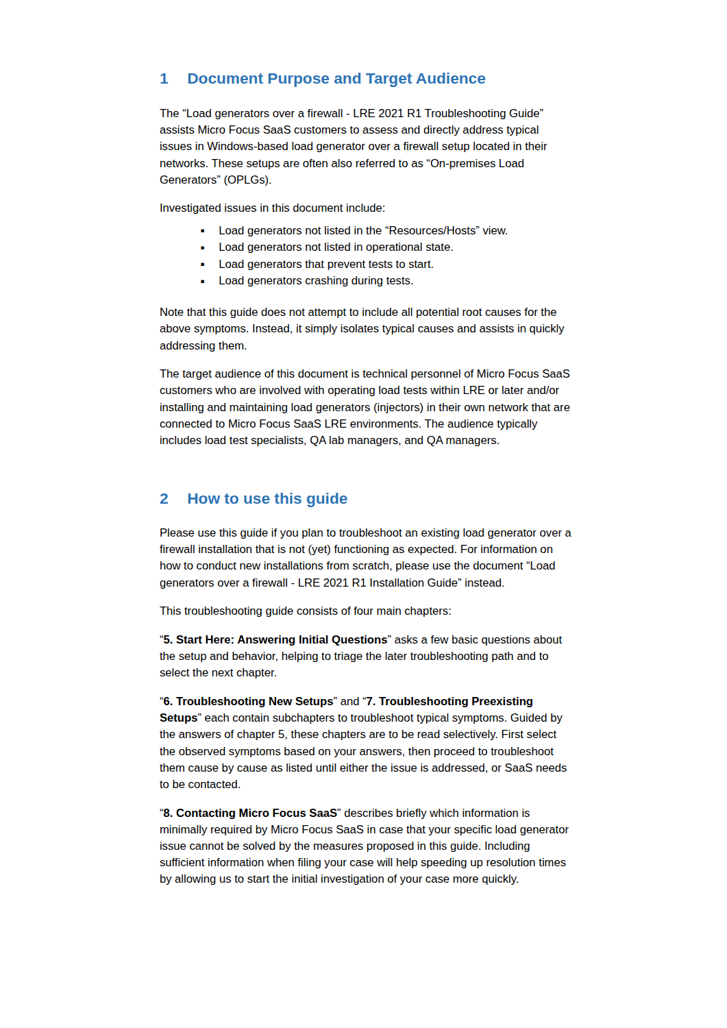1 Document Purpose and Target Audience
The “Load generators over a firewall - LRE 2021 R1 Troubleshooting Guide” assists Micro Focus SaaS customers to assess and directly address typical issues in Windows-based load generator over a firewall setup located in their networks. These setups are often also referred to as “On-premises Load Generators” (OPLGs).
Investigated issues in this document include:
Load generators not listed in the “Resources/Hosts” view.
Load generators not listed in operational state.
Load generators that prevent tests to start.
Load generators crashing during tests.
Note that this guide does not attempt to include all potential root causes for the above symptoms. Instead, it simply isolates typical causes and assists in quickly addressing them.
The target audience of this document is technical personnel of Micro Focus SaaS customers who are involved with operating load tests within LRE or later and/or installing and maintaining load generators (injectors) in their own network that are connected to Micro Focus SaaS LRE environments. The audience typically includes load test specialists, QA lab managers, and QA managers.
2 How to use this guide
Please use this guide if you plan to troubleshoot an existing load generator over a firewall installation that is not (yet) functioning as expected. For information on how to conduct new installations from scratch, please use the document “Load generators over a firewall - LRE 2021 R1 Installation Guide” instead.
This troubleshooting guide consists of four main chapters:
“5. Start Here: Answering Initial Questions” asks a few basic questions about the setup and behavior, helping to triage the later troubleshooting path and to select the next chapter.
“6. Troubleshooting New Setups” and “7. Troubleshooting Preexisting Setups” each contain subchapters to troubleshoot typical symptoms. Guided by the answers of chapter 5, these chapters are to be read selectively. First select the observed symptoms based on your answers, then proceed to troubleshoot them cause by cause as listed until either the issue is addressed, or SaaS needs to be contacted.
“8. Contacting Micro Focus SaaS” describes briefly which information is minimally required by Micro Focus SaaS in case that your specific load generator issue cannot be solved by the measures proposed in this guide. Including sufficient information when filing your case will help speeding up resolution times by allowing us to start the initial investigation of your case more quickly.